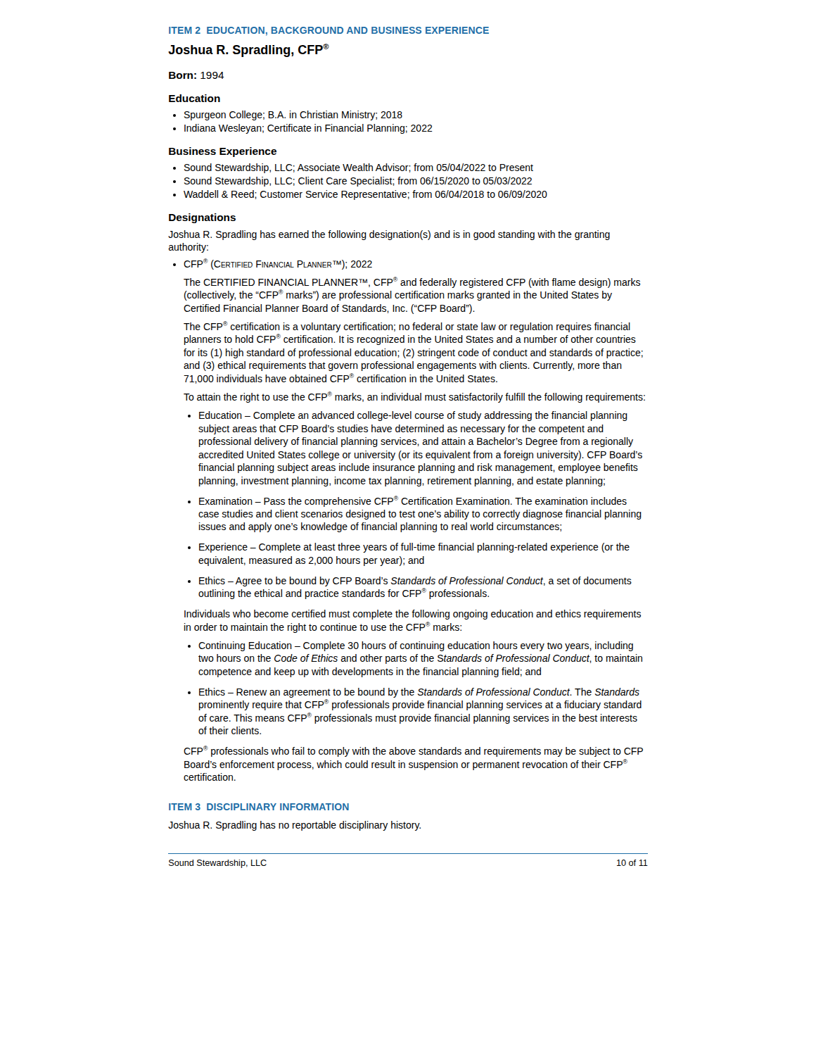ITEM 2 EDUCATION, BACKGROUND AND BUSINESS EXPERIENCE
Joshua R. Spradling, CFP®
Born: 1994
Education
Spurgeon College; B.A. in Christian Ministry; 2018
Indiana Wesleyan; Certificate in Financial Planning; 2022
Business Experience
Sound Stewardship, LLC; Associate Wealth Advisor; from 05/04/2022 to Present
Sound Stewardship, LLC; Client Care Specialist; from 06/15/2020 to 05/03/2022
Waddell & Reed; Customer Service Representative; from 06/04/2018 to 06/09/2020
Designations
Joshua R. Spradling has earned the following designation(s) and is in good standing with the granting authority:
CFP® (Certified Financial Planner™); 2022
The CERTIFIED FINANCIAL PLANNER™, CFP® and federally registered CFP (with flame design) marks (collectively, the “CFP® marks”) are professional certification marks granted in the United States by Certified Financial Planner Board of Standards, Inc. (“CFP Board”).
The CFP® certification is a voluntary certification; no federal or state law or regulation requires financial planners to hold CFP® certification. It is recognized in the United States and a number of other countries for its (1) high standard of professional education; (2) stringent code of conduct and standards of practice; and (3) ethical requirements that govern professional engagements with clients. Currently, more than 71,000 individuals have obtained CFP® certification in the United States.
To attain the right to use the CFP® marks, an individual must satisfactorily fulfill the following requirements:
Education – Complete an advanced college-level course of study addressing the financial planning subject areas that CFP Board’s studies have determined as necessary for the competent and professional delivery of financial planning services, and attain a Bachelor’s Degree from a regionally accredited United States college or university (or its equivalent from a foreign university). CFP Board’s financial planning subject areas include insurance planning and risk management, employee benefits planning, investment planning, income tax planning, retirement planning, and estate planning;
Examination – Pass the comprehensive CFP® Certification Examination. The examination includes case studies and client scenarios designed to test one’s ability to correctly diagnose financial planning issues and apply one’s knowledge of financial planning to real world circumstances;
Experience – Complete at least three years of full-time financial planning-related experience (or the equivalent, measured as 2,000 hours per year); and
Ethics – Agree to be bound by CFP Board’s Standards of Professional Conduct, a set of documents outlining the ethical and practice standards for CFP® professionals.
Individuals who become certified must complete the following ongoing education and ethics requirements in order to maintain the right to continue to use the CFP® marks:
Continuing Education – Complete 30 hours of continuing education hours every two years, including two hours on the Code of Ethics and other parts of the Standards of Professional Conduct, to maintain competence and keep up with developments in the financial planning field; and
Ethics – Renew an agreement to be bound by the Standards of Professional Conduct. The Standards prominently require that CFP® professionals provide financial planning services at a fiduciary standard of care. This means CFP® professionals must provide financial planning services in the best interests of their clients.
CFP® professionals who fail to comply with the above standards and requirements may be subject to CFP Board’s enforcement process, which could result in suspension or permanent revocation of their CFP® certification.
ITEM 3 DISCIPLINARY INFORMATION
Joshua R. Spradling has no reportable disciplinary history.
Sound Stewardship, LLC
10 of 11